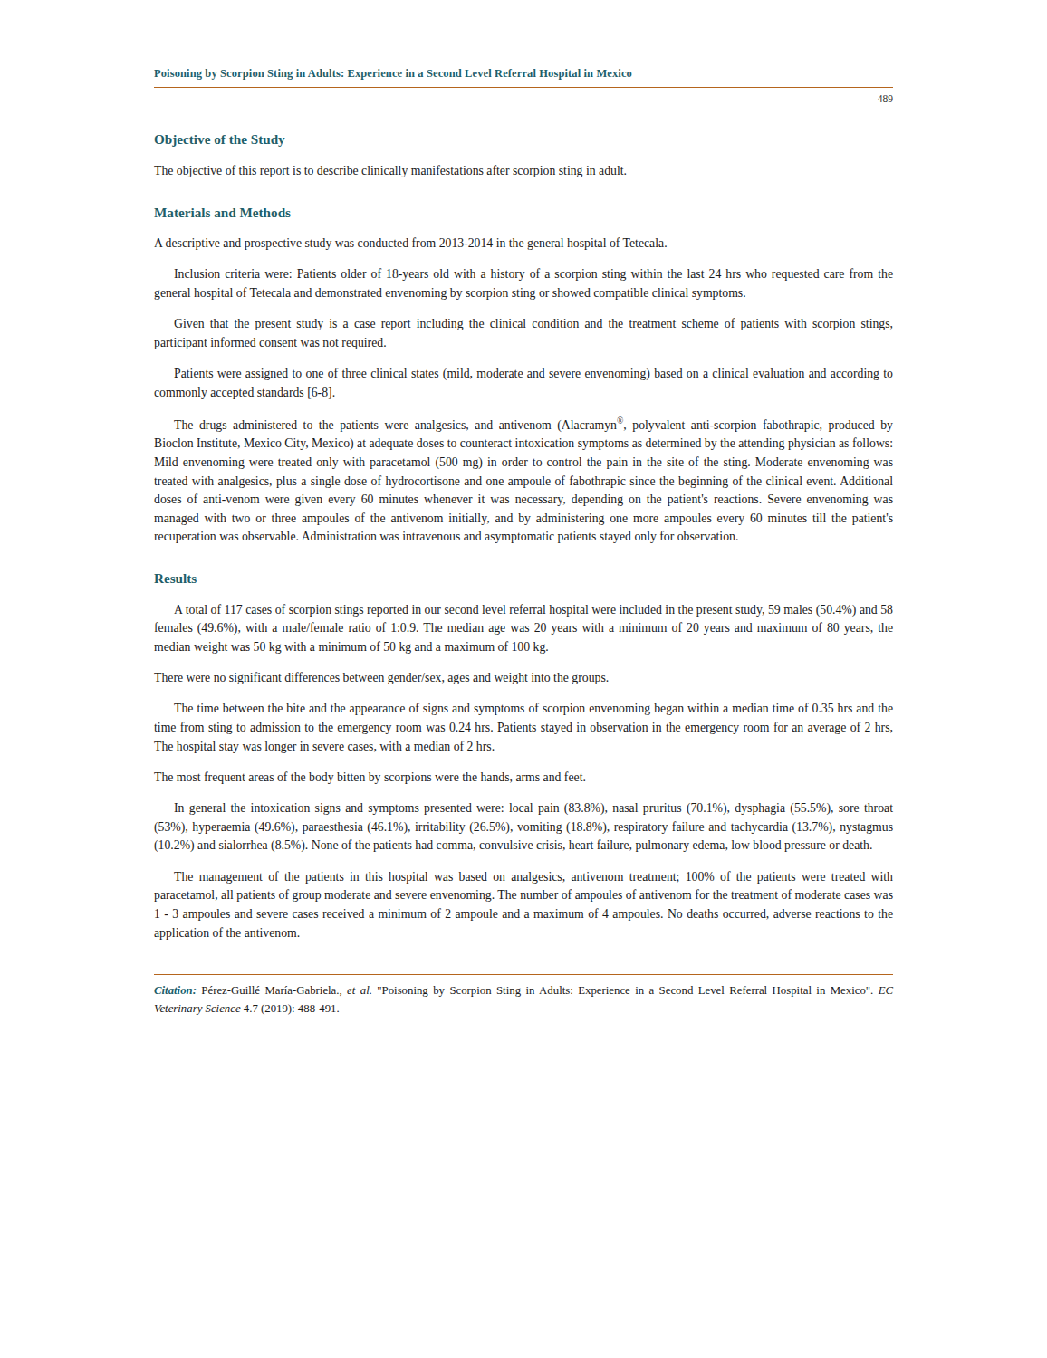Poisoning by Scorpion Sting in Adults: Experience in a Second Level Referral Hospital in Mexico
489
Objective of the Study
The objective of this report is to describe clinically manifestations after scorpion sting in adult.
Materials and Methods
A descriptive and prospective study was conducted from 2013-2014 in the general hospital of Tetecala.
Inclusion criteria were: Patients older of 18-years old with a history of a scorpion sting within the last 24 hrs who requested care from the general hospital of Tetecala and demonstrated envenoming by scorpion sting or showed compatible clinical symptoms.
Given that the present study is a case report including the clinical condition and the treatment scheme of patients with scorpion stings, participant informed consent was not required.
Patients were assigned to one of three clinical states (mild, moderate and severe envenoming) based on a clinical evaluation and according to commonly accepted standards [6-8].
The drugs administered to the patients were analgesics, and antivenom (Alacramyn®, polyvalent anti-scorpion fabothrapic, produced by Bioclon Institute, Mexico City, Mexico) at adequate doses to counteract intoxication symptoms as determined by the attending physician as follows: Mild envenoming were treated only with paracetamol (500 mg) in order to control the pain in the site of the sting. Moderate envenoming was treated with analgesics, plus a single dose of hydrocortisone and one ampoule of fabothrapic since the beginning of the clinical event. Additional doses of anti-venom were given every 60 minutes whenever it was necessary, depending on the patient's reactions. Severe envenoming was managed with two or three ampoules of the antivenom initially, and by administering one more ampoules every 60 minutes till the patient's recuperation was observable. Administration was intravenous and asymptomatic patients stayed only for observation.
Results
A total of 117 cases of scorpion stings reported in our second level referral hospital were included in the present study, 59 males (50.4%) and 58 females (49.6%), with a male/female ratio of 1:0.9. The median age was 20 years with a minimum of 20 years and maximum of 80 years, the median weight was 50 kg with a minimum of 50 kg and a maximum of 100 kg.
There were no significant differences between gender/sex, ages and weight into the groups.
The time between the bite and the appearance of signs and symptoms of scorpion envenoming began within a median time of 0.35 hrs and the time from sting to admission to the emergency room was 0.24 hrs. Patients stayed in observation in the emergency room for an average of 2 hrs, The hospital stay was longer in severe cases, with a median of 2 hrs.
The most frequent areas of the body bitten by scorpions were the hands, arms and feet.
In general the intoxication signs and symptoms presented were: local pain (83.8%), nasal pruritus (70.1%), dysphagia (55.5%), sore throat (53%), hyperaemia (49.6%), paraesthesia (46.1%), irritability (26.5%), vomiting (18.8%), respiratory failure and tachycardia (13.7%), nystagmus (10.2%) and sialorrhea (8.5%). None of the patients had comma, convulsive crisis, heart failure, pulmonary edema, low blood pressure or death.
The management of the patients in this hospital was based on analgesics, antivenom treatment; 100% of the patients were treated with paracetamol, all patients of group moderate and severe envenoming. The number of ampoules of antivenom for the treatment of moderate cases was 1 - 3 ampoules and severe cases received a minimum of 2 ampoule and a maximum of 4 ampoules. No deaths occurred, adverse reactions to the application of the antivenom.
Citation: Pérez-Guillé María-Gabriela., et al. "Poisoning by Scorpion Sting in Adults: Experience in a Second Level Referral Hospital in Mexico". EC Veterinary Science 4.7 (2019): 488-491.